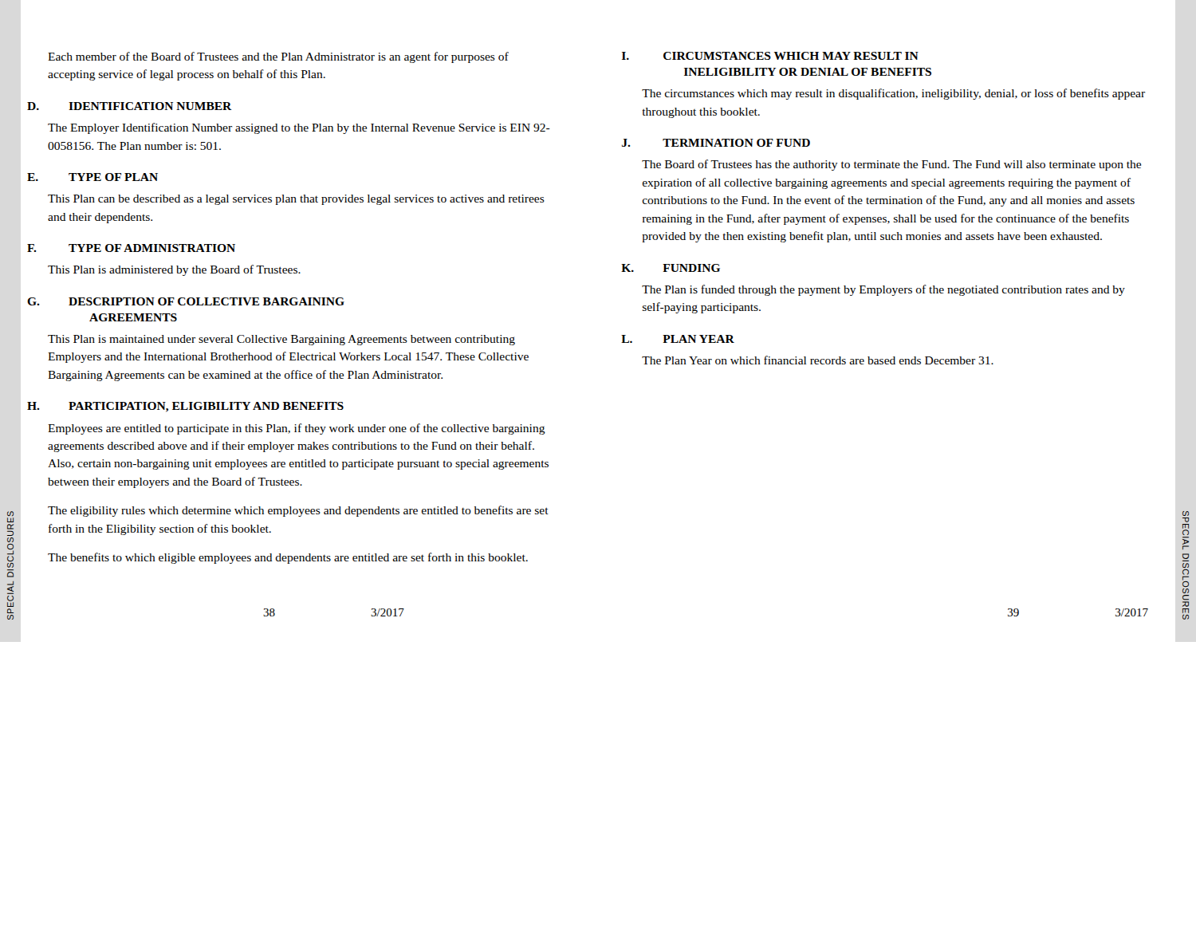SPECIAL DISCLOSURES
SPECIAL DISCLOSURES
Each member of the Board of Trustees and the Plan Administrator is an agent for purposes of accepting service of legal process on behalf of this Plan.
D. IDENTIFICATION NUMBER
The Employer Identification Number assigned to the Plan by the Internal Revenue Service is EIN 92-0058156. The Plan number is: 501.
E. TYPE OF PLAN
This Plan can be described as a legal services plan that provides legal services to actives and retirees and their dependents.
F. TYPE OF ADMINISTRATION
This Plan is administered by the Board of Trustees.
G. DESCRIPTION OF COLLECTIVE BARGAINING
AGREEMENTS
This Plan is maintained under several Collective Bargaining Agreements between contributing Employers and the International Brotherhood of Electrical Workers Local 1547. These Collective Bargaining Agreements can be examined at the office of the Plan Administrator.
H. PARTICIPATION, ELIGIBILITY AND BENEFITS
Employees are entitled to participate in this Plan, if they work under one of the collective bargaining agreements described above and if their employer makes contributions to the Fund on their behalf. Also, certain non-bargaining unit employees are entitled to participate pursuant to special agreements between their employers and the Board of Trustees.
The eligibility rules which determine which employees and dependents are entitled to benefits are set forth in the Eligibility section of this booklet.
The benefits to which eligible employees and dependents are entitled are set forth in this booklet.
I. CIRCUMSTANCES WHICH MAY RESULT IN
INELIGIBILITY OR DENIAL OF BENEFITS
The circumstances which may result in disqualification, ineligibility, denial, or loss of benefits appear throughout this booklet.
J. TERMINATION OF FUND
The Board of Trustees has the authority to terminate the Fund. The Fund will also terminate upon the expiration of all collective bargaining agreements and special agreements requiring the payment of contributions to the Fund. In the event of the termination of the Fund, any and all monies and assets remaining in the Fund, after payment of expenses, shall be used for the continuance of the benefits provided by the then existing benefit plan, until such monies and assets have been exhausted.
K. FUNDING
The Plan is funded through the payment by Employers of the negotiated contribution rates and by self-paying participants.
L. PLAN YEAR
The Plan Year on which financial records are based ends December 31.
383/2017
393/2017